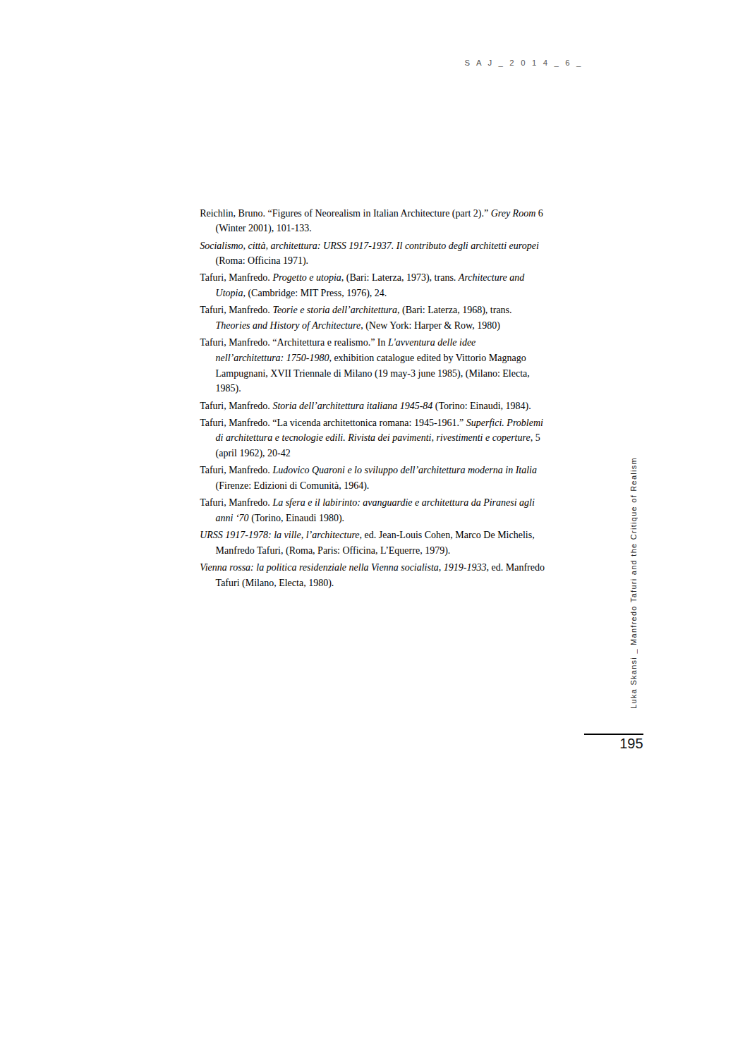S A J _ 2 0 1 4 _ 6 _
Reichlin, Bruno. “Figures of Neorealism in Italian Architecture (part 2).” Grey Room 6 (Winter 2001), 101-133.
Socialismo, città, architettura: URSS 1917-1937. Il contributo degli architetti europei (Roma: Officina 1971).
Tafuri, Manfredo. Progetto e utopia, (Bari: Laterza, 1973), trans. Architecture and Utopia, (Cambridge: MIT Press, 1976), 24.
Tafuri, Manfredo. Teorie e storia dell’architettura, (Bari: Laterza, 1968), trans. Theories and History of Architecture, (New York: Harper & Row, 1980)
Tafuri, Manfredo. “Architettura e realismo.” In L'avventura delle idee nell’architettura: 1750-1980, exhibition catalogue edited by Vittorio Magnago Lampugnani, XVII Triennale di Milano (19 may-3 june 1985), (Milano: Electa, 1985).
Tafuri, Manfredo. Storia dell’architettura italiana 1945-84 (Torino: Einaudi, 1984).
Tafuri, Manfredo. “La vicenda architettonica romana: 1945-1961.” Superfici. Problemi di architettura e tecnologie edili. Rivista dei pavimenti, rivestimenti e coperture, 5 (april 1962), 20-42
Tafuri, Manfredo. Ludovico Quaroni e lo sviluppo dell’architettura moderna in Italia (Firenze: Edizioni di Comunità, 1964).
Tafuri, Manfredo. La sfera e il labirinto: avanguardie e architettura da Piranesi agli anni ‘70 (Torino, Einaudi 1980).
URSS 1917-1978: la ville, l’architecture, ed. Jean-Louis Cohen, Marco De Michelis, Manfredo Tafuri, (Roma, Paris: Officina, L’Equerre, 1979).
Vienna rossa: la politica residenziale nella Vienna socialista, 1919-1933, ed. Manfredo Tafuri (Milano, Electa, 1980).
Luka Skansi _ Manfredo Tafuri and the Critique of Realism
195